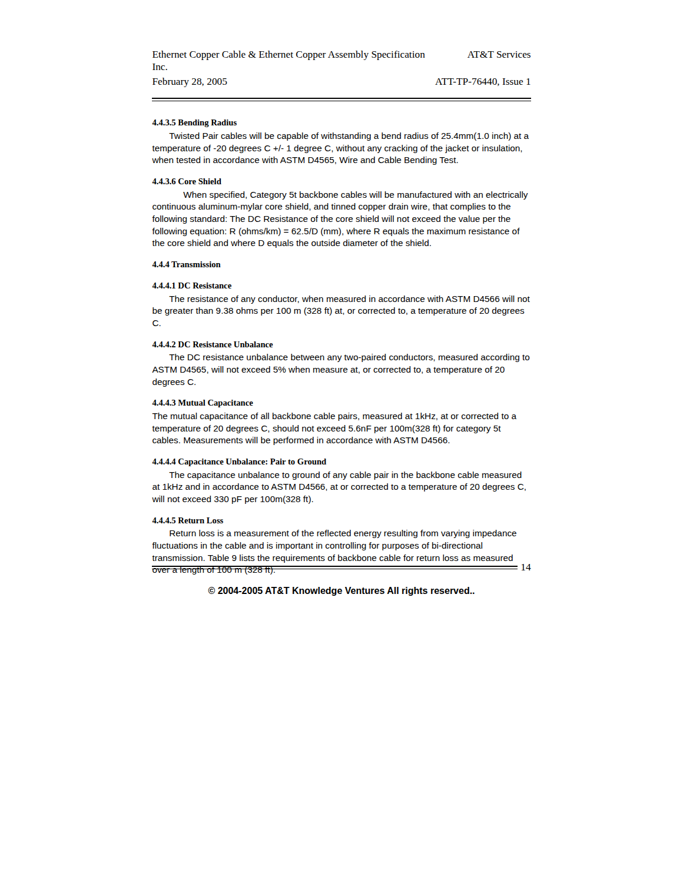Ethernet Copper Cable & Ethernet Copper Assembly Specification AT&T Services
Inc.
February 28, 2005 ATT-TP-76440, Issue 1
4.4.3.5 Bending Radius
Twisted Pair cables will be capable of withstanding a bend radius of 25.4mm(1.0 inch) at a temperature of -20 degrees C +/- 1 degree C, without any cracking of the jacket or insulation, when tested in accordance with ASTM D4565, Wire and Cable Bending Test.
4.4.3.6 Core Shield
When specified, Category 5t backbone cables will be manufactured with an electrically continuous aluminum-mylar core shield, and tinned copper drain wire, that complies to the following standard: The DC Resistance of the core shield will not exceed the value per the following equation: R (ohms/km) = 62.5/D (mm), where R equals the maximum resistance of the core shield and where D equals the outside diameter of the shield.
4.4.4 Transmission
4.4.4.1 DC Resistance
The resistance of any conductor, when measured in accordance with ASTM D4566 will not be greater than 9.38 ohms per 100 m (328 ft) at, or corrected to, a temperature of 20 degrees C.
4.4.4.2 DC Resistance Unbalance
The DC resistance unbalance between any two-paired conductors, measured according to ASTM D4565, will not exceed 5% when measure at, or corrected to, a temperature of 20 degrees C.
4.4.4.3 Mutual Capacitance
The mutual capacitance of all backbone cable pairs, measured at 1kHz, at or corrected to a temperature of 20 degrees C, should not exceed 5.6nF per 100m(328 ft) for category 5t cables. Measurements will be performed in accordance with ASTM D4566.
4.4.4.4 Capacitance Unbalance: Pair to Ground
The capacitance unbalance to ground of any cable pair in the backbone cable measured at 1kHz and in accordance to ASTM D4566, at or corrected to a temperature of 20 degrees C, will not exceed 330 pF per 100m(328 ft).
4.4.4.5 Return Loss
Return loss is a measurement of the reflected energy resulting from varying impedance fluctuations in the cable and is important in controlling for purposes of bi-directional transmission. Table 9 lists the requirements of backbone cable for return loss as measured over a length of 100 m (328 ft).
14
© 2004-2005 AT&T Knowledge Ventures All rights reserved..